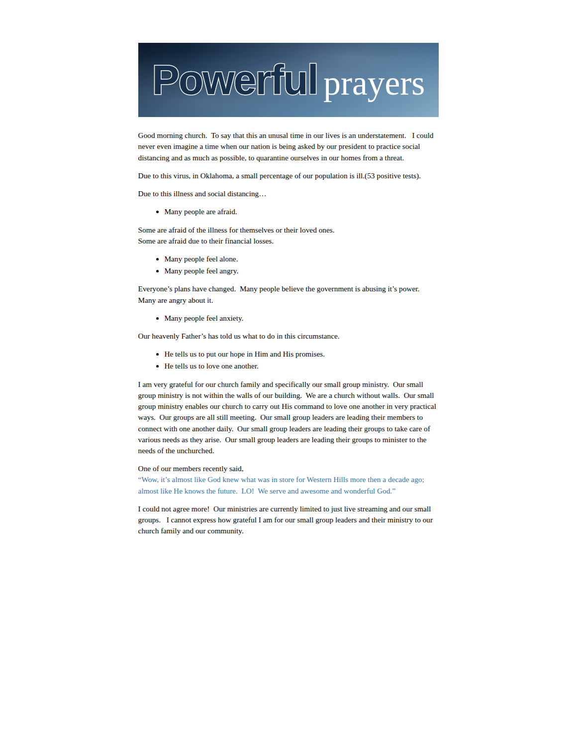Powerful
prayers
Good morning church. To say that this an unusal time in our lives is an understatement. I could never even imagine a time when our nation is being asked by our president to practice social distancing and as much as possible, to quarantine ourselves in our homes from a threat.
Due to this virus, in Oklahoma, a small percentage of our population is ill.(53 positive tests).
Due to this illness and social distancing…
Many people are afraid.
Some are afraid of the illness for themselves or their loved ones.
Some are afraid due to their financial losses.
Many people feel alone.
Many people feel angry.
Everyone’s plans have changed. Many people believe the government is abusing it’s power. Many are angry about it.
Many people feel anxiety.
Our heavenly Father’s has told us what to do in this circumstance.
He tells us to put our hope in Him and His promises.
He tells us to love one another.
I am very grateful for our church family and specifically our small group ministry. Our small group ministry is not within the walls of our building. We are a church without walls. Our small group ministry enables our church to carry out His command to love one another in very practical ways. Our groups are all still meeting. Our small group leaders are leading their members to connect with one another daily. Our small group leaders are leading their groups to take care of various needs as they arise. Our small group leaders are leading their groups to minister to the needs of the unchurched.
One of our members recently said,
“Wow, it’s almost like God knew what was in store for Western Hills more then a decade ago; almost like He knows the future. LO! We serve and awesome and wonderful God.”
I could not agree more! Our ministries are currently limited to just live streaming and our small groups. I cannot express how grateful I am for our small group leaders and their ministry to our church family and our community.